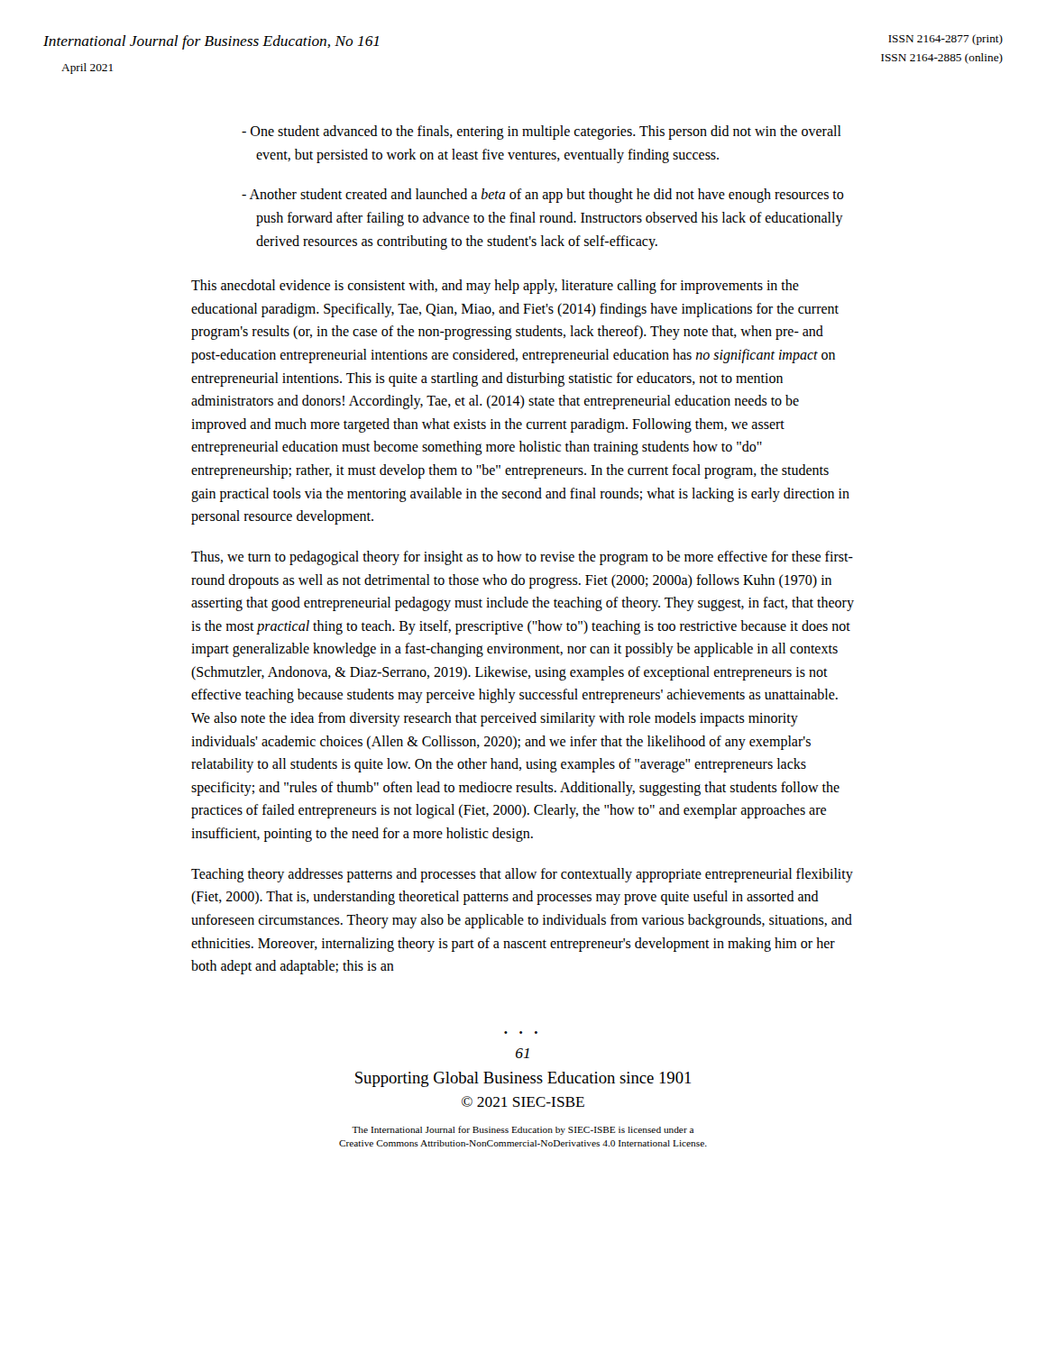International Journal for Business Education, No 161 April 2021
ISSN 2164-2877 (print) ISSN 2164-2885 (online)
- One student advanced to the finals, entering in multiple categories. This person did not win the overall event, but persisted to work on at least five ventures, eventually finding success.
- Another student created and launched a beta of an app but thought he did not have enough resources to push forward after failing to advance to the final round. Instructors observed his lack of educationally derived resources as contributing to the student's lack of self-efficacy.
This anecdotal evidence is consistent with, and may help apply, literature calling for improvements in the educational paradigm. Specifically, Tae, Qian, Miao, and Fiet's (2014) findings have implications for the current program's results (or, in the case of the non-progressing students, lack thereof). They note that, when pre- and post-education entrepreneurial intentions are considered, entrepreneurial education has no significant impact on entrepreneurial intentions. This is quite a startling and disturbing statistic for educators, not to mention administrators and donors! Accordingly, Tae, et al. (2014) state that entrepreneurial education needs to be improved and much more targeted than what exists in the current paradigm. Following them, we assert entrepreneurial education must become something more holistic than training students how to "do" entrepreneurship; rather, it must develop them to "be" entrepreneurs. In the current focal program, the students gain practical tools via the mentoring available in the second and final rounds; what is lacking is early direction in personal resource development.
Thus, we turn to pedagogical theory for insight as to how to revise the program to be more effective for these first-round dropouts as well as not detrimental to those who do progress. Fiet (2000; 2000a) follows Kuhn (1970) in asserting that good entrepreneurial pedagogy must include the teaching of theory. They suggest, in fact, that theory is the most practical thing to teach. By itself, prescriptive ("how to") teaching is too restrictive because it does not impart generalizable knowledge in a fast-changing environment, nor can it possibly be applicable in all contexts (Schmutzler, Andonova, & Diaz-Serrano, 2019). Likewise, using examples of exceptional entrepreneurs is not effective teaching because students may perceive highly successful entrepreneurs' achievements as unattainable. We also note the idea from diversity research that perceived similarity with role models impacts minority individuals' academic choices (Allen & Collisson, 2020); and we infer that the likelihood of any exemplar's relatability to all students is quite low. On the other hand, using examples of "average" entrepreneurs lacks specificity; and "rules of thumb" often lead to mediocre results. Additionally, suggesting that students follow the practices of failed entrepreneurs is not logical (Fiet, 2000). Clearly, the "how to" and exemplar approaches are insufficient, pointing to the need for a more holistic design.
Teaching theory addresses patterns and processes that allow for contextually appropriate entrepreneurial flexibility (Fiet, 2000). That is, understanding theoretical patterns and processes may prove quite useful in assorted and unforeseen circumstances. Theory may also be applicable to individuals from various backgrounds, situations, and ethnicities. Moreover, internalizing theory is part of a nascent entrepreneur's development in making him or her both adept and adaptable; this is an
• • •
61
Supporting Global Business Education since 1901
© 2021 SIEC-ISBE
The International Journal for Business Education by SIEC-ISBE is licensed under a
Creative Commons Attribution-NonCommercial-NoDerivatives 4.0 International License.